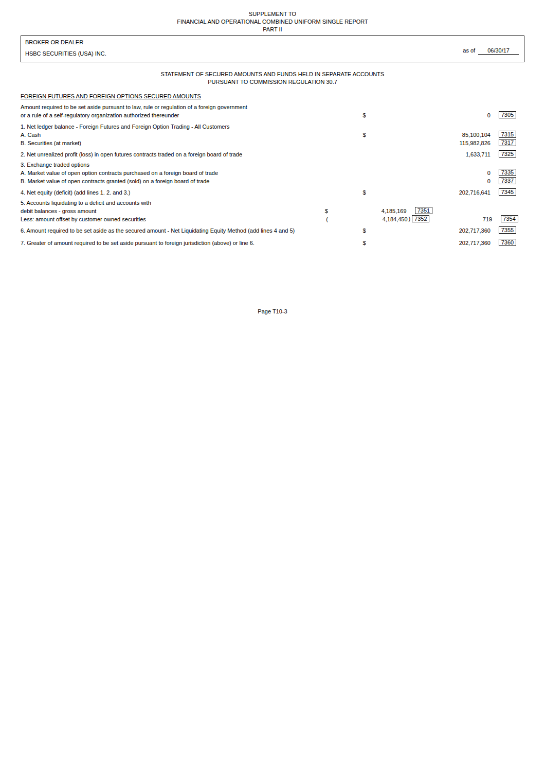SUPPLEMENT TO FINANCIAL AND OPERATIONAL COMBINED UNIFORM SINGLE REPORT PART II
BROKER OR DEALER
HSBC SECURITIES (USA) INC.
as of 06/30/17
STATEMENT OF SECURED AMOUNTS AND FUNDS HELD IN SEPARATE ACCOUNTS
PURSUANT TO COMMISSION REGULATION 30.7
FOREIGN FUTURES AND FOREIGN OPTIONS SECURED AMOUNTS
| Amount required to be set aside pursuant to law, rule or regulation of a foreign government | | | |
| or a rule of a self-regulatory organization authorized thereunder | $ | 0 | 7305 |
| 1. Net ledger balance - Foreign Futures and Foreign Option Trading - All Customers | | | |
| A. Cash | $ | 85,100,104 | 7315 |
| B. Securities (at market) | | 115,982,826 | 7317 |
| 2. Net unrealized profit (loss) in open futures contracts traded on a foreign board of trade | | 1,633,711 | 7325 |
| 3. Exchange traded options | | | |
| A. Market value of open option contracts purchased on a foreign board of trade | | 0 | 7335 |
| B. Market value of open contracts granted (sold) on a foreign board of trade | | 0 | 7337 |
| 4. Net equity (deficit) (add lines 1. 2. and 3.) | $ | 202,716,641 | 7345 |
| 5. Accounts liquidating to a deficit and accounts with | | | |
| debit balances - gross amount | $ | 4,185,169 | 7351 | | |
| Less: amount offset by customer owned securities | ( | 4,184,450 | ) 7352 | 719 | 7354 |
| 6. Amount required to be set aside as the secured amount - Net Liquidating Equity Method (add lines 4 and 5) | $ | 202,717,360 | 7355 |
| 7. Greater of amount required to be set aside pursuant to foreign jurisdiction (above) or line 6. | $ | 202,717,360 | 7360 |
Page T10-3